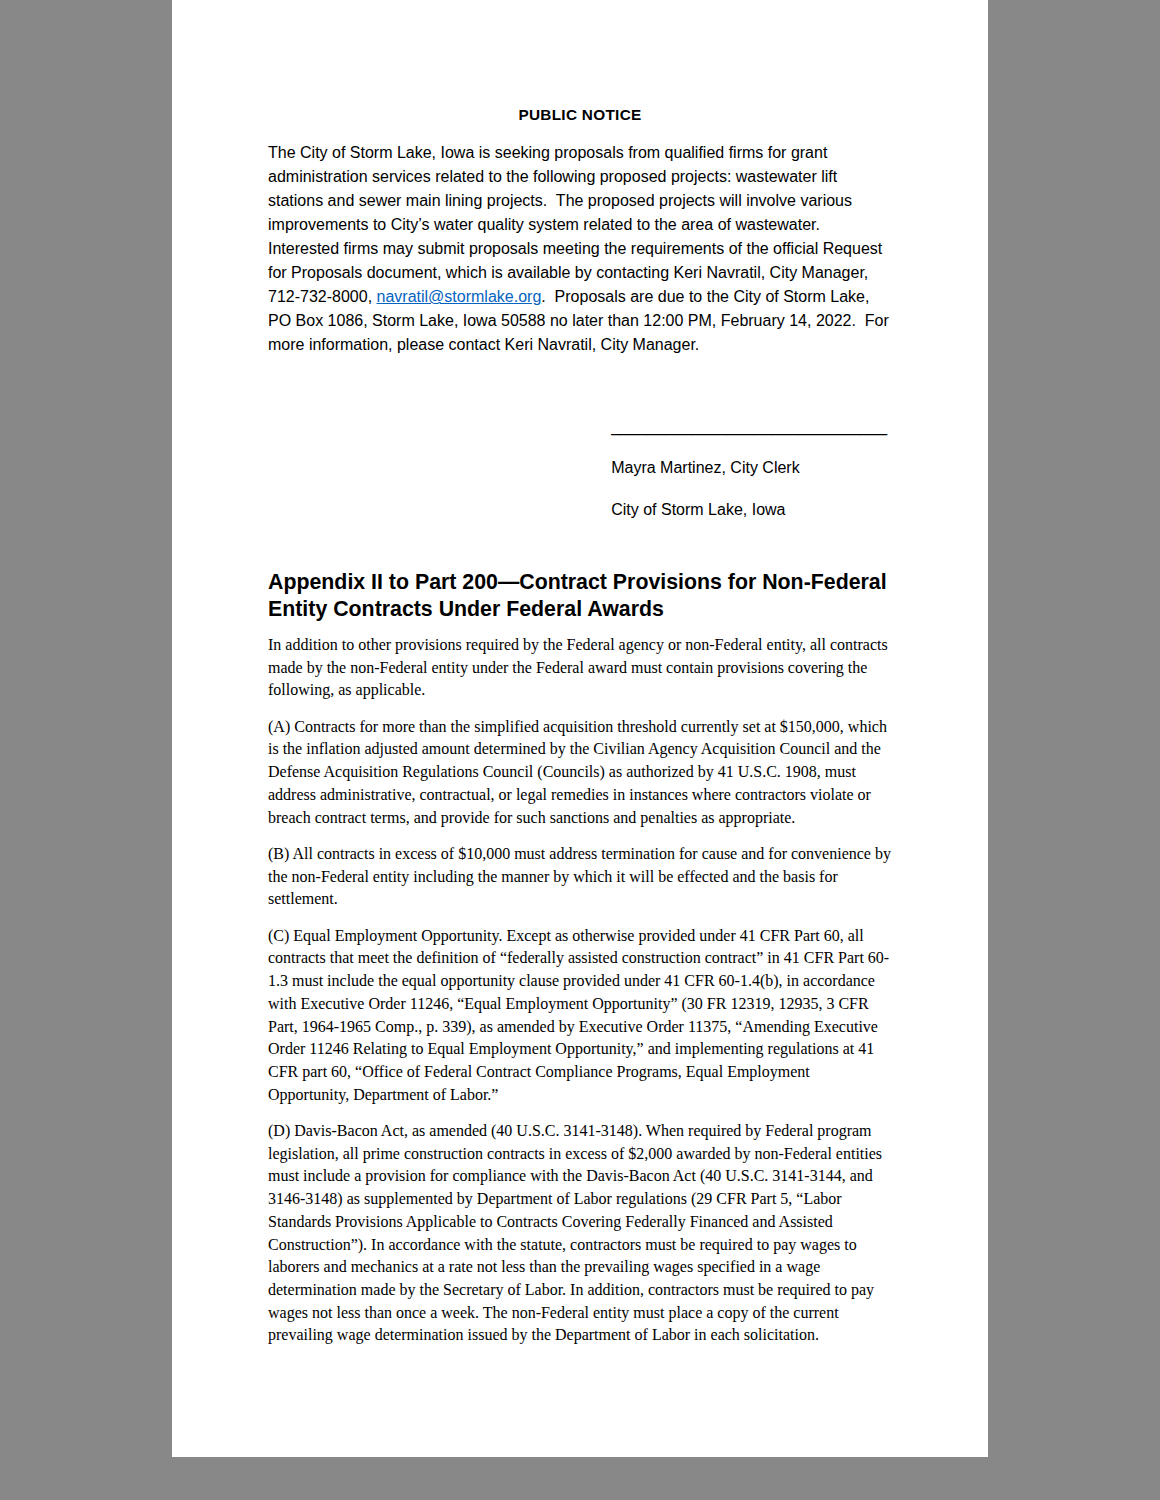PUBLIC NOTICE
The City of Storm Lake, Iowa is seeking proposals from qualified firms for grant administration services related to the following proposed projects: wastewater lift stations and sewer main lining projects. The proposed projects will involve various improvements to City’s water quality system related to the area of wastewater. Interested firms may submit proposals meeting the requirements of the official Request for Proposals document, which is available by contacting Keri Navratil, City Manager, 712-732-8000, navratil@stormlake.org. Proposals are due to the City of Storm Lake, PO Box 1086, Storm Lake, Iowa 50588 no later than 12:00 PM, February 14, 2022. For more information, please contact Keri Navratil, City Manager.
_______________________________
Mayra Martinez, City Clerk
City of Storm Lake, Iowa
Appendix II to Part 200—Contract Provisions for Non-Federal Entity Contracts Under Federal Awards
In addition to other provisions required by the Federal agency or non-Federal entity, all contracts made by the non-Federal entity under the Federal award must contain provisions covering the following, as applicable.
(A) Contracts for more than the simplified acquisition threshold currently set at $150,000, which is the inflation adjusted amount determined by the Civilian Agency Acquisition Council and the Defense Acquisition Regulations Council (Councils) as authorized by 41 U.S.C. 1908, must address administrative, contractual, or legal remedies in instances where contractors violate or breach contract terms, and provide for such sanctions and penalties as appropriate.
(B) All contracts in excess of $10,000 must address termination for cause and for convenience by the non-Federal entity including the manner by which it will be effected and the basis for settlement.
(C) Equal Employment Opportunity. Except as otherwise provided under 41 CFR Part 60, all contracts that meet the definition of “federally assisted construction contract” in 41 CFR Part 60-1.3 must include the equal opportunity clause provided under 41 CFR 60-1.4(b), in accordance with Executive Order 11246, “Equal Employment Opportunity” (30 FR 12319, 12935, 3 CFR Part, 1964-1965 Comp., p. 339), as amended by Executive Order 11375, “Amending Executive Order 11246 Relating to Equal Employment Opportunity,” and implementing regulations at 41 CFR part 60, “Office of Federal Contract Compliance Programs, Equal Employment Opportunity, Department of Labor.”
(D) Davis-Bacon Act, as amended (40 U.S.C. 3141-3148). When required by Federal program legislation, all prime construction contracts in excess of $2,000 awarded by non-Federal entities must include a provision for compliance with the Davis-Bacon Act (40 U.S.C. 3141-3144, and 3146-3148) as supplemented by Department of Labor regulations (29 CFR Part 5, “Labor Standards Provisions Applicable to Contracts Covering Federally Financed and Assisted Construction”). In accordance with the statute, contractors must be required to pay wages to laborers and mechanics at a rate not less than the prevailing wages specified in a wage determination made by the Secretary of Labor. In addition, contractors must be required to pay wages not less than once a week. The non-Federal entity must place a copy of the current prevailing wage determination issued by the Department of Labor in each solicitation.